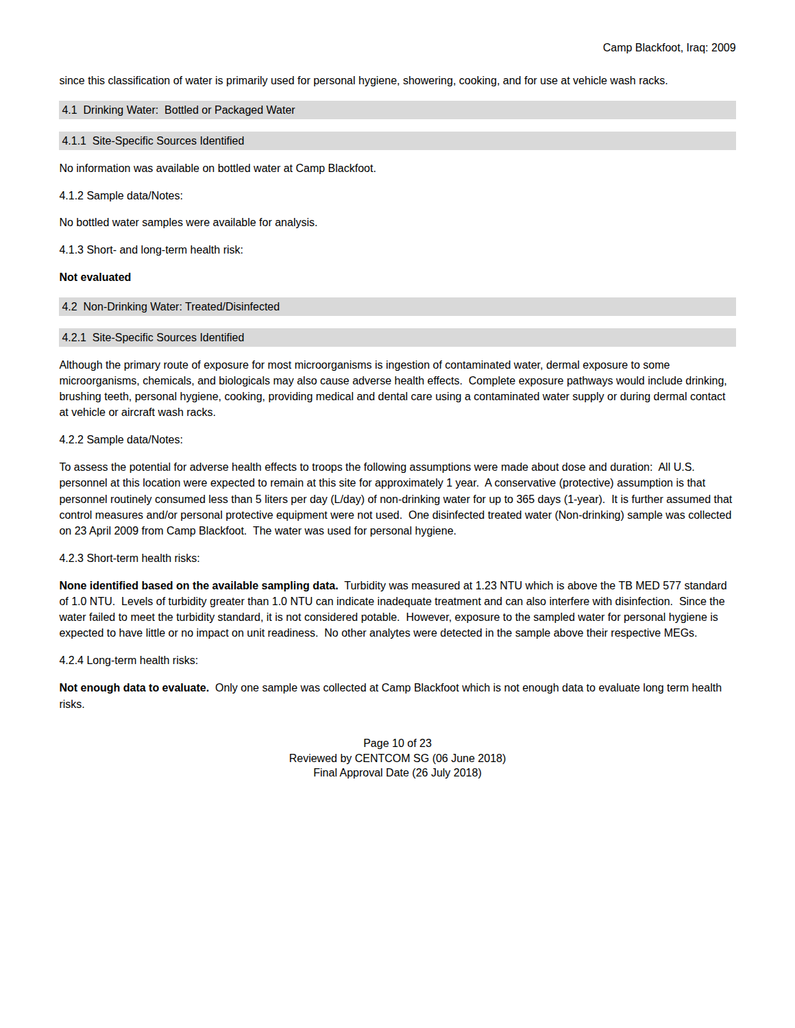Camp Blackfoot, Iraq: 2009
since this classification of water is primarily used for personal hygiene, showering, cooking, and for use at vehicle wash racks.
4.1 Drinking Water: Bottled or Packaged Water
4.1.1 Site-Specific Sources Identified
No information was available on bottled water at Camp Blackfoot.
4.1.2 Sample data/Notes:
No bottled water samples were available for analysis.
4.1.3 Short- and long-term health risk:
Not evaluated
4.2 Non-Drinking Water: Treated/Disinfected
4.2.1 Site-Specific Sources Identified
Although the primary route of exposure for most microorganisms is ingestion of contaminated water, dermal exposure to some microorganisms, chemicals, and biologicals may also cause adverse health effects. Complete exposure pathways would include drinking, brushing teeth, personal hygiene, cooking, providing medical and dental care using a contaminated water supply or during dermal contact at vehicle or aircraft wash racks.
4.2.2 Sample data/Notes:
To assess the potential for adverse health effects to troops the following assumptions were made about dose and duration: All U.S. personnel at this location were expected to remain at this site for approximately 1 year. A conservative (protective) assumption is that personnel routinely consumed less than 5 liters per day (L/day) of non-drinking water for up to 365 days (1-year). It is further assumed that control measures and/or personal protective equipment were not used. One disinfected treated water (Non-drinking) sample was collected on 23 April 2009 from Camp Blackfoot. The water was used for personal hygiene.
4.2.3 Short-term health risks:
None identified based on the available sampling data. Turbidity was measured at 1.23 NTU which is above the TB MED 577 standard of 1.0 NTU. Levels of turbidity greater than 1.0 NTU can indicate inadequate treatment and can also interfere with disinfection. Since the water failed to meet the turbidity standard, it is not considered potable. However, exposure to the sampled water for personal hygiene is expected to have little or no impact on unit readiness. No other analytes were detected in the sample above their respective MEGs.
4.2.4 Long-term health risks:
Not enough data to evaluate. Only one sample was collected at Camp Blackfoot which is not enough data to evaluate long term health risks.
Page 10 of 23
Reviewed by CENTCOM SG (06 June 2018)
Final Approval Date (26 July 2018)